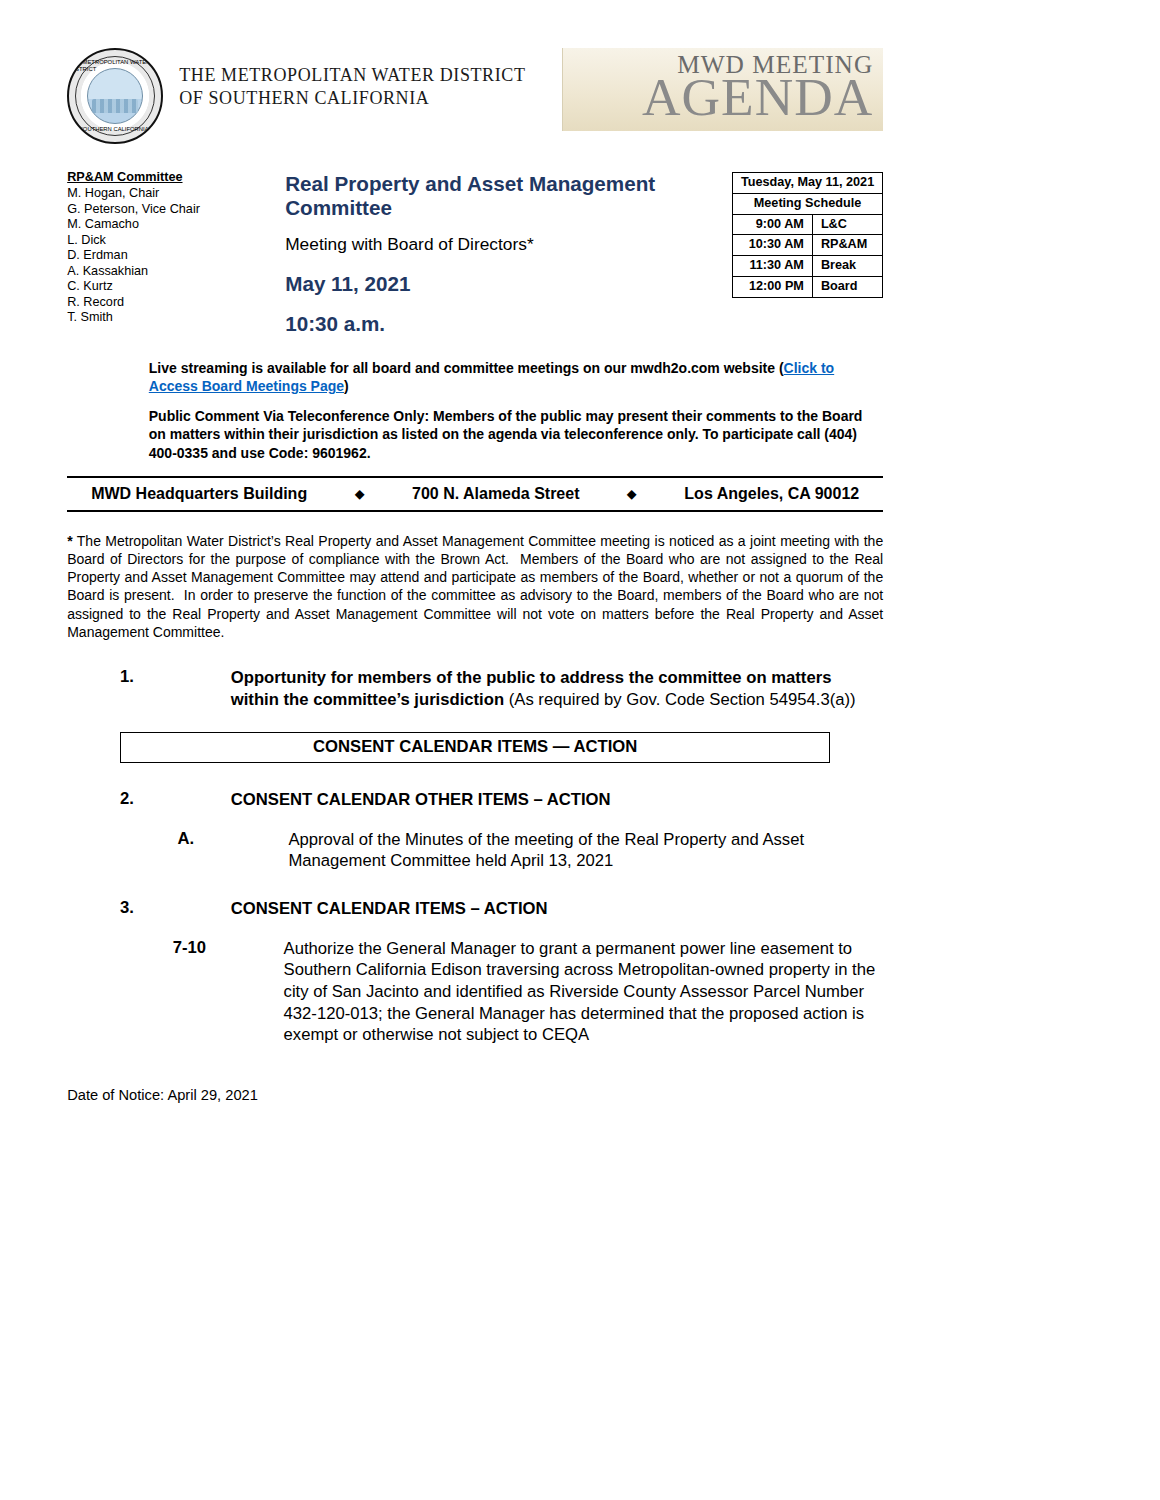The Metropolitan Water District
of Southern California
The Metropolitan Water District
of Southern California
MWD Meeting
Agenda
RP&AM Committee
M. Hogan, Chair
G. Peterson, Vice Chair
M. Camacho
L. Dick
D. Erdman
A. Kassakhian
C. Kurtz
R. Record
T. Smith
Real Property and Asset Management Committee
Meeting with Board of Directors*
May 11, 2021
10:30 a.m.
| Tuesday, May 11, 2021 |
| --- |
| Meeting Schedule |
| 9:00 AM | L&C |
| 10:30 AM | RP&AM |
| 11:30 AM | Break |
| 12:00 PM | Board |
Live streaming is available for all board and committee meetings on our mwdh2o.com website (Click to Access Board Meetings Page)
Public Comment Via Teleconference Only: Members of the public may present their comments to the Board on matters within their jurisdiction as listed on the agenda via teleconference only. To participate call (404) 400-0335 and use Code: 9601962.
MWD Headquarters Building ◆ 700 N. Alameda Street ◆ Los Angeles, CA 90012
* The Metropolitan Water District’s Real Property and Asset Management Committee meeting is noticed as a joint meeting with the Board of Directors for the purpose of compliance with the Brown Act. Members of the Board who are not assigned to the Real Property and Asset Management Committee may attend and participate as members of the Board, whether or not a quorum of the Board is present. In order to preserve the function of the committee as advisory to the Board, members of the Board who are not assigned to the Real Property and Asset Management Committee will not vote on matters before the Real Property and Asset Management Committee.
1.
Opportunity for members of the public to address the committee on matters within the committee’s jurisdiction (As required by Gov. Code Section 54954.3(a))
CONSENT CALENDAR ITEMS — ACTION
2.
CONSENT CALENDAR OTHER ITEMS – ACTION
A.
Approval of the Minutes of the meeting of the Real Property and Asset Management Committee held April 13, 2021
3.
CONSENT CALENDAR ITEMS – ACTION
7-10
Authorize the General Manager to grant a permanent power line easement to Southern California Edison traversing across Metropolitan-owned property in the city of San Jacinto and identified as Riverside County Assessor Parcel Number 432-120-013; the General Manager has determined that the proposed action is exempt or otherwise not subject to CEQA
Date of Notice: April 29, 2021